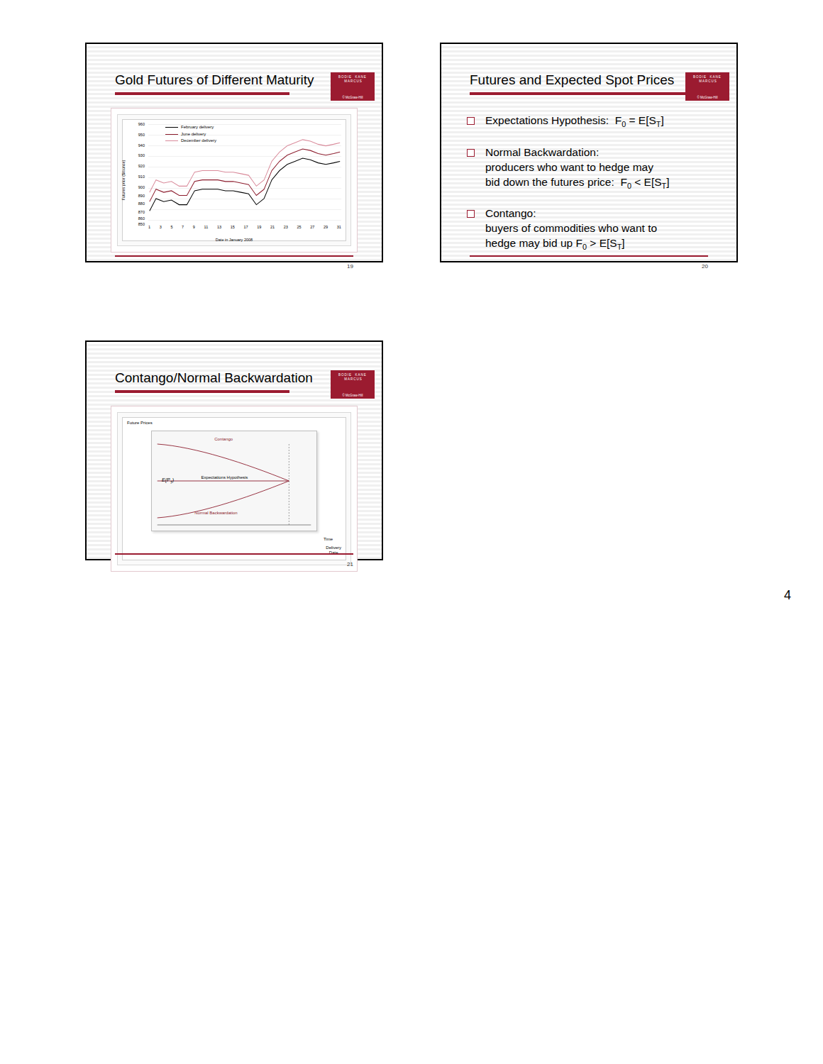BODIE KANE MARCUS
© McGraw-Hill
Gold Futures of Different Maturity
February delivery
June delivery
December delivery
960
950
940
930
920
910
900
890
880
870
860
850
Futures price ($/ounce)
13579 1113151719 212325272931
Date in January 2008
19
BODIE KANE MARCUS
© McGraw-Hill
Futures and Expected Spot Prices
Expectations Hypothesis: F0 = E[ST]
Normal Backwardation:
producers who want to hedge may
bid down the futures price: F0 < E[ST]
Contango:
buyers of commodities who want to
hedge may bid up F0 > E[ST]
20
BODIE KANE MARCUS
© McGraw-Hill
Contango/Normal Backwardation
Future Prices
Contango
Expectations Hypothesis
Normal Backwardation
E(PT)
Time
Delivery
Date
21
4